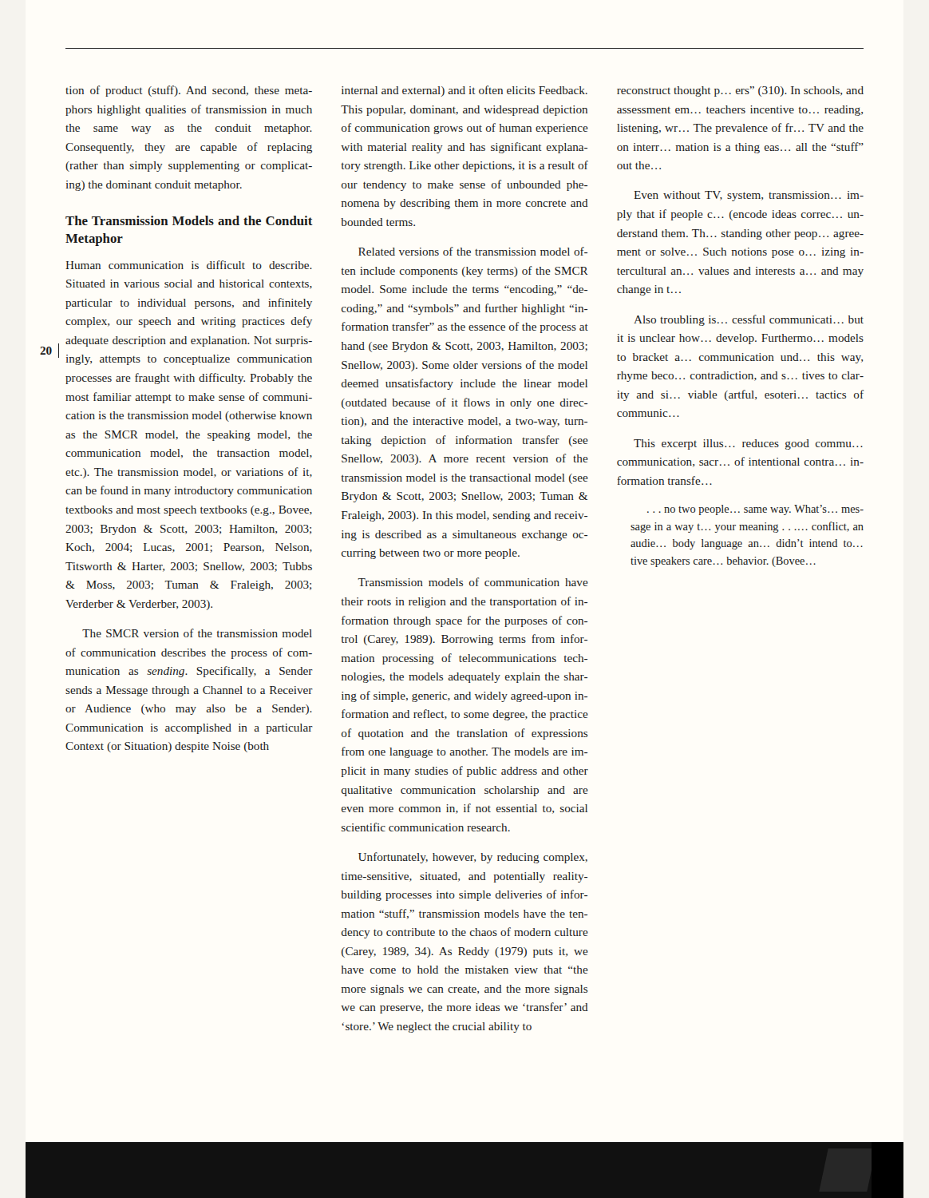20
tion of product (stuff). And second, these metaphors highlight qualities of transmission in much the same way as the conduit metaphor. Consequently, they are capable of replacing (rather than simply supplementing or complicating) the dominant conduit metaphor.
The Transmission Models and the Conduit Metaphor
Human communication is difficult to describe. Situated in various social and historical contexts, particular to individual persons, and infinitely complex, our speech and writing practices defy adequate description and explanation. Not surprisingly, attempts to conceptualize communication processes are fraught with difficulty. Probably the most familiar attempt to make sense of communication is the transmission model (otherwise known as the SMCR model, the speaking model, the communication model, the transaction model, etc.). The transmission model, or variations of it, can be found in many introductory communication textbooks and most speech textbooks (e.g., Bovee, 2003; Brydon & Scott, 2003; Hamilton, 2003; Koch, 2004; Lucas, 2001; Pearson, Nelson, Titsworth & Harter, 2003; Snellow, 2003; Tubbs & Moss, 2003; Tuman & Fraleigh, 2003; Verderber & Verderber, 2003).
The SMCR version of the transmission model of communication describes the process of communication as sending. Specifically, a Sender sends a Message through a Channel to a Receiver or Audience (who may also be a Sender). Communication is accomplished in a particular Context (or Situation) despite Noise (both
internal and external) and it often elicits Feedback. This popular, dominant, and widespread depiction of communication grows out of human experience with material reality and has significant explanatory strength. Like other depictions, it is a result of our tendency to make sense of unbounded phenomena by describing them in more concrete and bounded terms.
Related versions of the transmission model often include components (key terms) of the SMCR model. Some include the terms “encoding,” “decoding,” and “symbols” and further highlight “information transfer” as the essence of the process at hand (see Brydon & Scott, 2003, Hamilton, 2003; Snellow, 2003). Some older versions of the model deemed unsatisfactory include the linear model (outdated because of it flows in only one direction), and the interactive model, a two-way, turn-taking depiction of information transfer (see Snellow, 2003). A more recent version of the transmission model is the transactional model (see Brydon & Scott, 2003; Snellow, 2003; Tuman & Fraleigh, 2003). In this model, sending and receiving is described as a simultaneous exchange occurring between two or more people.
Transmission models of communication have their roots in religion and the transportation of information through space for the purposes of control (Carey, 1989). Borrowing terms from information processing of telecommunications technologies, the models adequately explain the sharing of simple, generic, and widely agreed-upon information and reflect, to some degree, the practice of quotation and the translation of expressions from one language to another. The models are implicit in many studies of public address and other qualitative communication scholarship and are even more common in, if not essential to, social scientific communication research.
Unfortunately, however, by reducing complex, time-sensitive, situated, and potentially reality-building processes into simple deliveries of information “stuff,” transmission models have the tendency to contribute to the chaos of modern culture (Carey, 1989, 34). As Reddy (1979) puts it, we have come to hold the mistaken view that “the more signals we can create, and the more signals we can preserve, the more ideas we ‘transfer’ and ‘store.’ We neglect the crucial ability to
reconstruct thought p… ers” (310). In schools, and assessment em… teachers incentive to… reading, listening, wr… The prevalence of fr… TV and the on interr… mation is a thing eas… all the “stuff” out the…
Even without TV, system, transmission… imply that if people c… (encode ideas correc… understand them. Th… standing other peop… agreement or solve… Such notions pose o… izing intercultural an… values and interests a… and may change in t…
Also troubling is… cessful communicati… but it is unclear how… develop. Furthermo… models to bracket a… communication und… this way, rhyme beco… contradiction, and s… tives to clarity and si… viable (artful, esoteri… tactics of communic…
This excerpt illus… reduces good commu… communication, sacr… of intentional contra… information transfe…
. . . no two people… same way. What’s… message in a way t… your meaning . . .… conflict, an audie… body language an… didn’t intend to… tive speakers care… behavior. (Bovee…